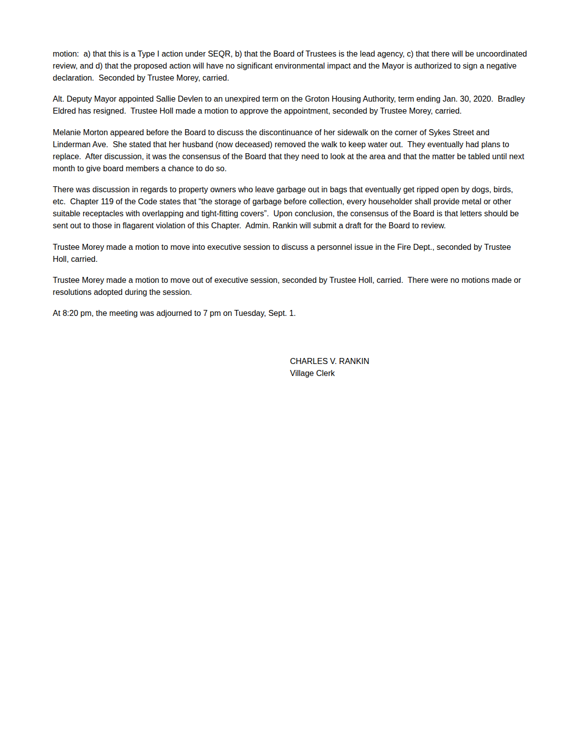motion: a) that this is a Type I action under SEQR, b) that the Board of Trustees is the lead agency, c) that there will be uncoordinated review, and d) that the proposed action will have no significant environmental impact and the Mayor is authorized to sign a negative declaration. Seconded by Trustee Morey, carried.
Alt. Deputy Mayor appointed Sallie Devlen to an unexpired term on the Groton Housing Authority, term ending Jan. 30, 2020. Bradley Eldred has resigned. Trustee Holl made a motion to approve the appointment, seconded by Trustee Morey, carried.
Melanie Morton appeared before the Board to discuss the discontinuance of her sidewalk on the corner of Sykes Street and Linderman Ave. She stated that her husband (now deceased) removed the walk to keep water out. They eventually had plans to replace. After discussion, it was the consensus of the Board that they need to look at the area and that the matter be tabled until next month to give board members a chance to do so.
There was discussion in regards to property owners who leave garbage out in bags that eventually get ripped open by dogs, birds, etc. Chapter 119 of the Code states that “the storage of garbage before collection, every householder shall provide metal or other suitable receptacles with overlapping and tight-fitting covers”. Upon conclusion, the consensus of the Board is that letters should be sent out to those in flagarent violation of this Chapter. Admin. Rankin will submit a draft for the Board to review.
Trustee Morey made a motion to move into executive session to discuss a personnel issue in the Fire Dept., seconded by Trustee Holl, carried.
Trustee Morey made a motion to move out of executive session, seconded by Trustee Holl, carried. There were no motions made or resolutions adopted during the session.
At 8:20 pm, the meeting was adjourned to 7 pm on Tuesday, Sept. 1.
CHARLES V. RANKIN
Village Clerk